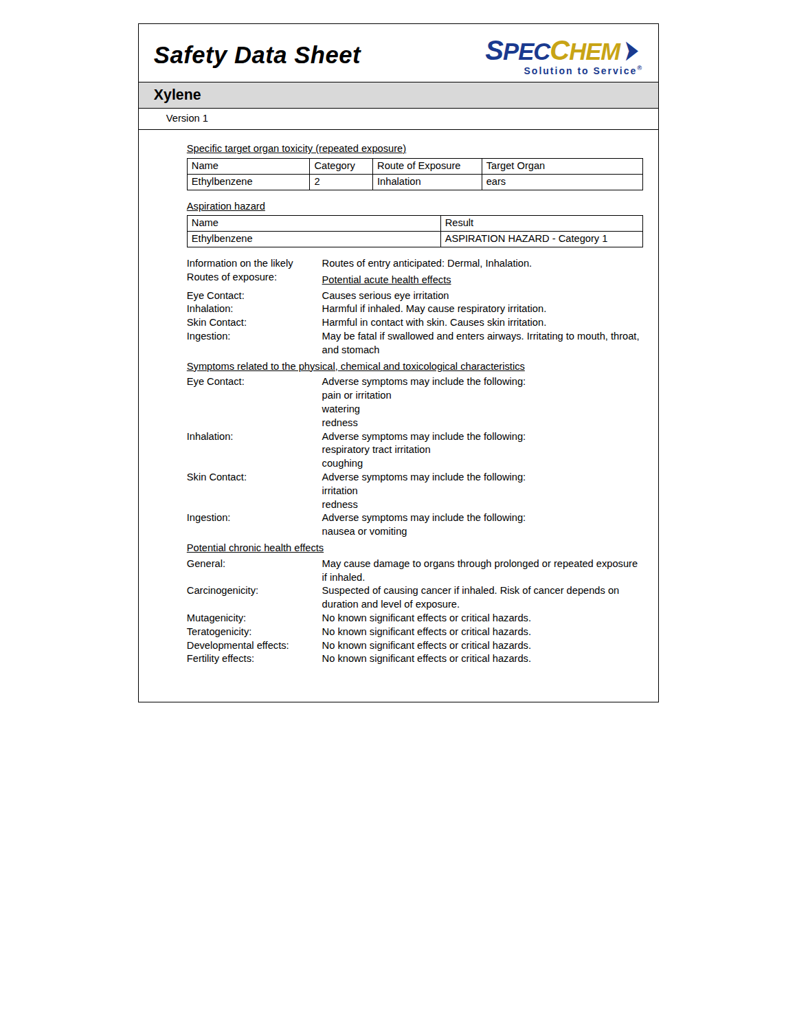Safety Data Sheet
SPEC CHEM➤
Solution to Service®
Xylene
Version 1
Specific target organ toxicity (repeated exposure)
| Name | Category | Route of Exposure | Target Organ |
| --- | --- | --- | --- |
| Ethylbenzene | 2 | Inhalation | ears |
Aspiration hazard
| Name | Result |
| --- | --- |
| Ethylbenzene | ASPIRATION HAZARD - Category 1 |
Information on the likely
Routes of exposure:
Routes of entry anticipated: Dermal, Inhalation.
Potential acute health effects
Eye Contact:
Causes serious eye irritation
Inhalation:
Harmful if inhaled. May cause respiratory irritation.
Skin Contact:
Harmful in contact with skin. Causes skin irritation.
Ingestion:
May be fatal if swallowed and enters airways. Irritating to mouth, throat, and stomach
Symptoms related to the physical, chemical and toxicological characteristics
Eye Contact:
Adverse symptoms may include the following: pain or irritation watering redness
Inhalation:
Adverse symptoms may include the following: respiratory tract irritation coughing
Skin Contact:
Adverse symptoms may include the following: irritation redness
Ingestion:
Adverse symptoms may include the following: nausea or vomiting
Potential chronic health effects
General:
May cause damage to organs through prolonged or repeated exposure if inhaled.
Carcinogenicity:
Suspected of causing cancer if inhaled. Risk of cancer depends on duration and level of exposure.
Mutagenicity:
No known significant effects or critical hazards.
Teratogenicity:
No known significant effects or critical hazards.
Developmental effects:
No known significant effects or critical hazards.
Fertility effects:
No known significant effects or critical hazards.